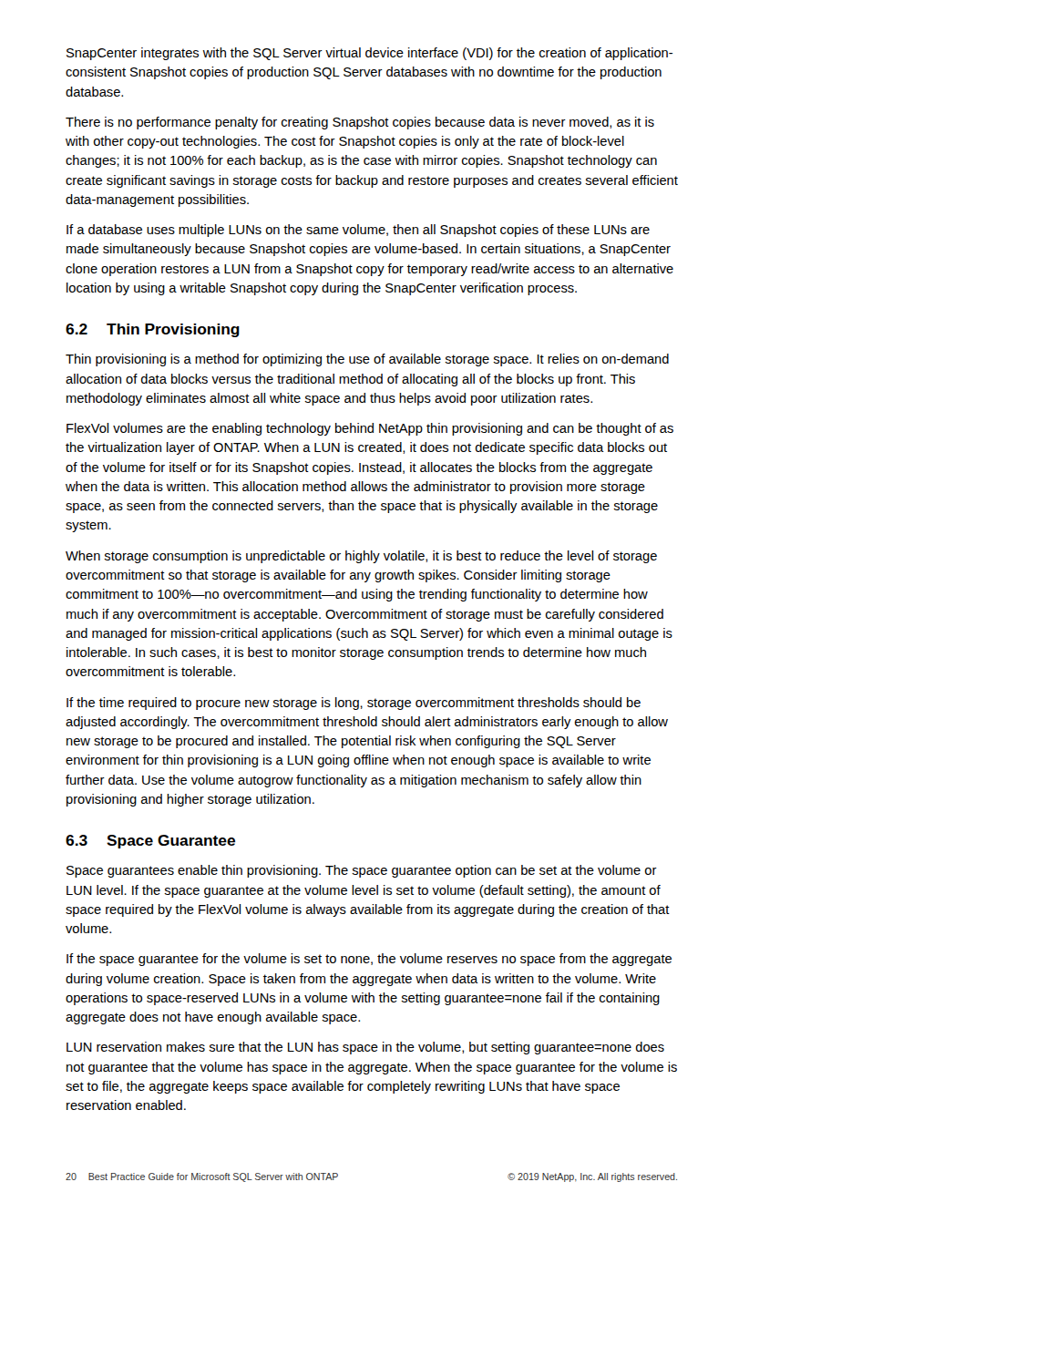SnapCenter integrates with the SQL Server virtual device interface (VDI) for the creation of application-consistent Snapshot copies of production SQL Server databases with no downtime for the production database.
There is no performance penalty for creating Snapshot copies because data is never moved, as it is with other copy-out technologies. The cost for Snapshot copies is only at the rate of block-level changes; it is not 100% for each backup, as is the case with mirror copies. Snapshot technology can create significant savings in storage costs for backup and restore purposes and creates several efficient data-management possibilities.
If a database uses multiple LUNs on the same volume, then all Snapshot copies of these LUNs are made simultaneously because Snapshot copies are volume-based. In certain situations, a SnapCenter clone operation restores a LUN from a Snapshot copy for temporary read/write access to an alternative location by using a writable Snapshot copy during the SnapCenter verification process.
6.2 Thin Provisioning
Thin provisioning is a method for optimizing the use of available storage space. It relies on on-demand allocation of data blocks versus the traditional method of allocating all of the blocks up front. This methodology eliminates almost all white space and thus helps avoid poor utilization rates.
FlexVol volumes are the enabling technology behind NetApp thin provisioning and can be thought of as the virtualization layer of ONTAP. When a LUN is created, it does not dedicate specific data blocks out of the volume for itself or for its Snapshot copies. Instead, it allocates the blocks from the aggregate when the data is written. This allocation method allows the administrator to provision more storage space, as seen from the connected servers, than the space that is physically available in the storage system.
When storage consumption is unpredictable or highly volatile, it is best to reduce the level of storage overcommitment so that storage is available for any growth spikes. Consider limiting storage commitment to 100%—no overcommitment—and using the trending functionality to determine how much if any overcommitment is acceptable. Overcommitment of storage must be carefully considered and managed for mission-critical applications (such as SQL Server) for which even a minimal outage is intolerable. In such cases, it is best to monitor storage consumption trends to determine how much overcommitment is tolerable.
If the time required to procure new storage is long, storage overcommitment thresholds should be adjusted accordingly. The overcommitment threshold should alert administrators early enough to allow new storage to be procured and installed. The potential risk when configuring the SQL Server environment for thin provisioning is a LUN going offline when not enough space is available to write further data. Use the volume autogrow functionality as a mitigation mechanism to safely allow thin provisioning and higher storage utilization.
6.3 Space Guarantee
Space guarantees enable thin provisioning. The space guarantee option can be set at the volume or LUN level. If the space guarantee at the volume level is set to volume (default setting), the amount of space required by the FlexVol volume is always available from its aggregate during the creation of that volume.
If the space guarantee for the volume is set to none, the volume reserves no space from the aggregate during volume creation. Space is taken from the aggregate when data is written to the volume. Write operations to space-reserved LUNs in a volume with the setting guarantee=none fail if the containing aggregate does not have enough available space.
LUN reservation makes sure that the LUN has space in the volume, but setting guarantee=none does not guarantee that the volume has space in the aggregate. When the space guarantee for the volume is set to file, the aggregate keeps space available for completely rewriting LUNs that have space reservation enabled.
20 Best Practice Guide for Microsoft SQL Server with ONTAP © 2019 NetApp, Inc. All rights reserved.